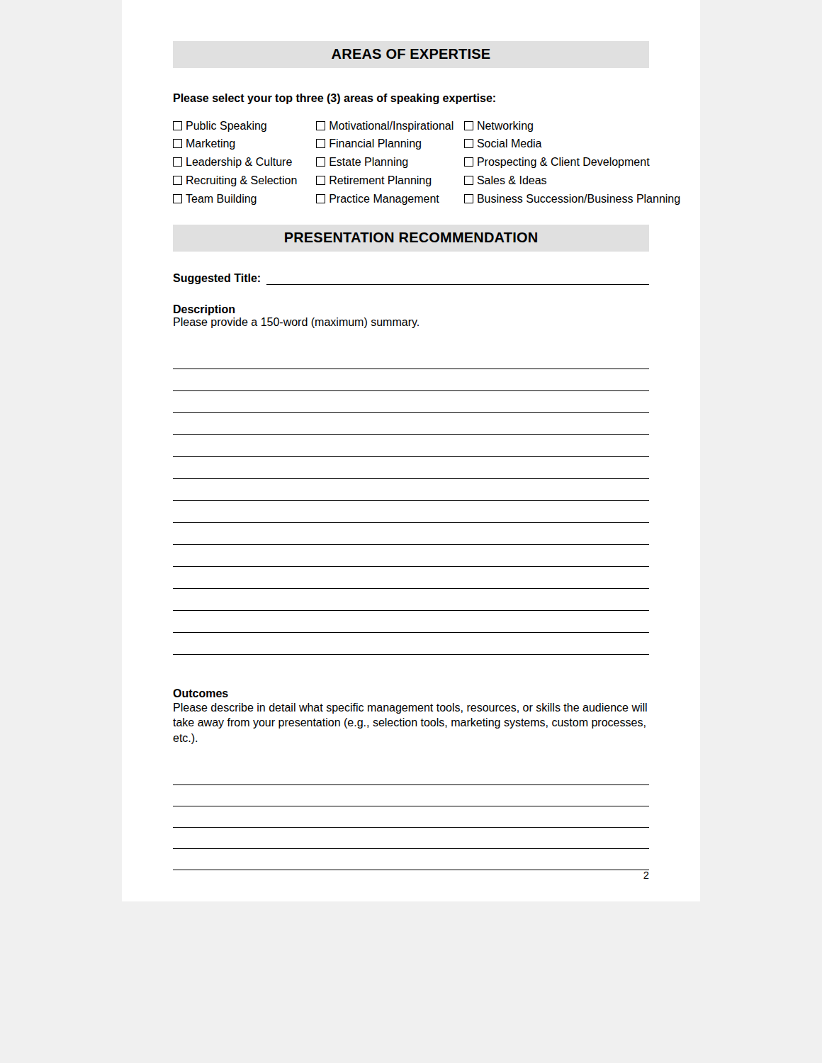AREAS OF EXPERTISE
Please select your top three (3) areas of speaking expertise:
| Public Speaking | Motivational/Inspirational | Networking |
| Marketing | Financial Planning | Social Media |
| Leadership & Culture | Estate Planning | Prospecting & Client Development |
| Recruiting & Selection | Retirement Planning | Sales & Ideas |
| Team Building | Practice Management | Business Succession/Business Planning |
PRESENTATION RECOMMENDATION
Suggested Title:
Description
Please provide a 150-word (maximum) summary.
Outcomes
Please describe in detail what specific management tools, resources, or skills the audience will take away from your presentation (e.g., selection tools, marketing systems, custom processes, etc.).
2